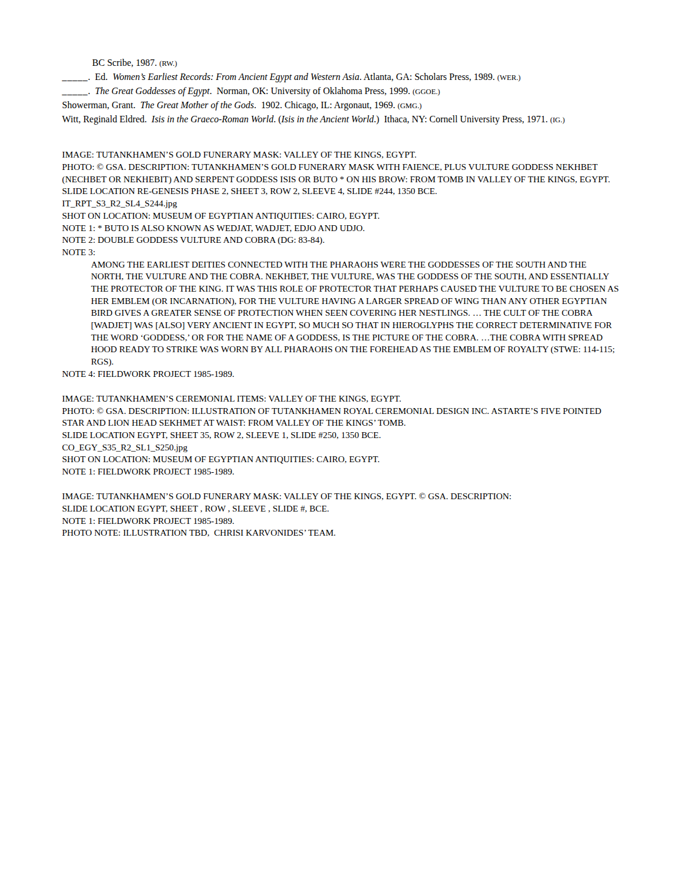BC Scribe, 1987. (RW.)
_____. Ed. Women’s Earliest Records: From Ancient Egypt and Western Asia. Atlanta, GA: Scholars Press, 1989. (WER.)
_____. The Great Goddesses of Egypt. Norman, OK: University of Oklahoma Press, 1999. (GGOE.)
Showerman, Grant. The Great Mother of the Gods. 1902. Chicago, IL: Argonaut, 1969. (GMG.)
Witt, Reginald Eldred. Isis in the Graeco-Roman World. (Isis in the Ancient World.) Ithaca, NY: Cornell University Press, 1971. (IG.)
IMAGE: TUTANKHAMEN’S GOLD FUNERARY MASK: VALLEY OF THE KINGS, EGYPT.
PHOTO: © GSA. DESCRIPTION: TUTANKHAMEN’S GOLD FUNERARY MASK WITH FAIENCE, PLUS VULTURE GODDESS NEKHBET (NECHBET OR NEKHEBIT) AND SERPENT GODDESS ISIS OR BUTO * ON HIS BROW: FROM TOMB IN VALLEY OF THE KINGS, EGYPT.
SLIDE LOCATION RE-GENESIS PHASE 2, SHEET 3, ROW 2, SLEEVE 4, SLIDE #244, 1350 BCE.
IT_RPT_S3_R2_SL4_S244.jpg
SHOT ON LOCATION: MUSEUM OF EGYPTIAN ANTIQUITIES: CAIRO, EGYPT.
NOTE 1: * BUTO IS ALSO KNOWN AS WEDJAT, WADJET, EDJO AND UDJO.
NOTE 2: DOUBLE GODDESS VULTURE AND COBRA (DG: 83-84).
NOTE 3:
AMONG THE EARLIEST DEITIES CONNECTED WITH THE PHARAOHS WERE THE GODDESSES OF THE SOUTH AND THE NORTH, THE VULTURE AND THE COBRA. NEKHBET, THE VULTURE, WAS THE GODDESS OF THE SOUTH, AND ESSENTIALLY THE PROTECTOR OF THE KING. IT WAS THIS ROLE OF PROTECTOR THAT PERHAPS CAUSED THE VULTURE TO BE CHOSEN AS HER EMBLEM (OR INCARNATION), FOR THE VULTURE HAVING A LARGER SPREAD OF WING THAN ANY OTHER EGYPTIAN BIRD GIVES A GREATER SENSE OF PROTECTION WHEN SEEN COVERING HER NESTLINGS. … THE CULT OF THE COBRA [WADJET] WAS [ALSO] VERY ANCIENT IN EGYPT, SO MUCH SO THAT IN HIEROGLYPHS THE CORRECT DETERMINATIVE FOR THE WORD ‘GODDESS,’ OR FOR THE NAME OF A GODDESS, IS THE PICTURE OF THE COBRA. …THE COBRA WITH SPREAD HOOD READY TO STRIKE WAS WORN BY ALL PHARAOHS ON THE FOREHEAD AS THE EMBLEM OF ROYALTY (STWE: 114-115; RGS).
NOTE 4: FIELDWORK PROJECT 1985-1989.
IMAGE: TUTANKHAMEN’S CEREMONIAL ITEMS: VALLEY OF THE KINGS, EGYPT.
PHOTO: © GSA. DESCRIPTION: ILLUSTRATION OF TUTANKHAMEN ROYAL CEREMONIAL DESIGN INC. ASTARTE’S FIVE POINTED STAR AND LION HEAD SEKHMET AT WAIST: FROM VALLEY OF THE KINGS’ TOMB.
SLIDE LOCATION EGYPT, SHEET 35, ROW 2, SLEEVE 1, SLIDE #250, 1350 BCE.
CO_EGY_S35_R2_SL1_S250.jpg
SHOT ON LOCATION: MUSEUM OF EGYPTIAN ANTIQUITIES: CAIRO, EGYPT.
NOTE 1: FIELDWORK PROJECT 1985-1989.
IMAGE: TUTANKHAMEN’S GOLD FUNERARY MASK: VALLEY OF THE KINGS, EGYPT. © GSA. DESCRIPTION:
SLIDE LOCATION EGYPT, SHEET , ROW , SLEEVE , SLIDE #, BCE.
NOTE 1: FIELDWORK PROJECT 1985-1989.
PHOTO NOTE: ILLUSTRATION TBD, CHRISI KARVONIDES’ TEAM.